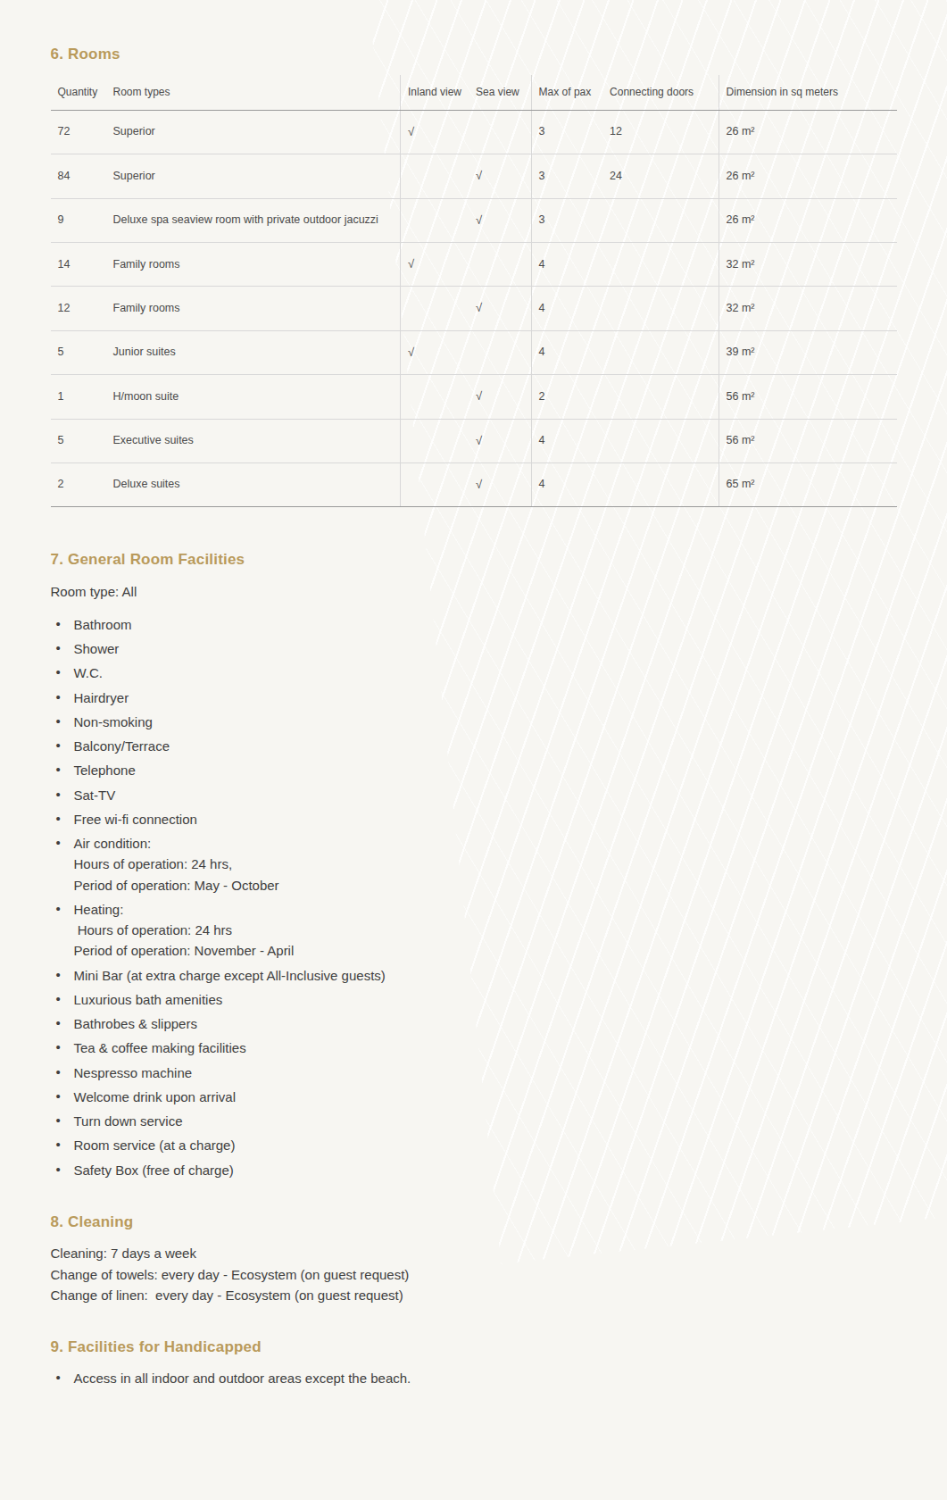6. Rooms
| Quantity | Room types | Inland view | Sea view | Max of pax | Connecting doors | Dimension in sq meters |
| --- | --- | --- | --- | --- | --- | --- |
| 72 | Superior | √ | | 3 | 12 | 26 m² |
| 84 | Superior | | √ | 3 | 24 | 26 m² |
| 9 | Deluxe spa seaview room with private outdoor jacuzzi | | √ | 3 | | 26 m² |
| 14 | Family rooms | √ | | 4 | | 32 m² |
| 12 | Family rooms | | √ | 4 | | 32 m² |
| 5 | Junior suites | √ | | 4 | | 39 m² |
| 1 | H/moon suite | | √ | 2 | | 56 m² |
| 5 | Executive suites | | √ | 4 | | 56 m² |
| 2 | Deluxe suites | | √ | 4 | | 65 m² |
7. General Room Facilities
Room type: All
Bathroom
Shower
W.C.
Hairdryer
Non-smoking
Balcony/Terrace
Telephone
Sat-TV
Free wi-fi connection
Air condition:
Hours of operation: 24 hrs,
Period of operation: May - October
Heating:
Hours of operation: 24 hrs
Period of operation: November - April
Mini Bar (at extra charge except All-Inclusive guests)
Luxurious bath amenities
Bathrobes & slippers
Tea & coffee making facilities
Nespresso machine
Welcome drink upon arrival
Turn down service
Room service (at a charge)
Safety Box (free of charge)
8. Cleaning
Cleaning: 7 days a week
Change of towels: every day - Ecosystem (on guest request)
Change of linen: every day - Ecosystem (on guest request)
9. Facilities for Handicapped
Access in all indoor and outdoor areas except the beach.